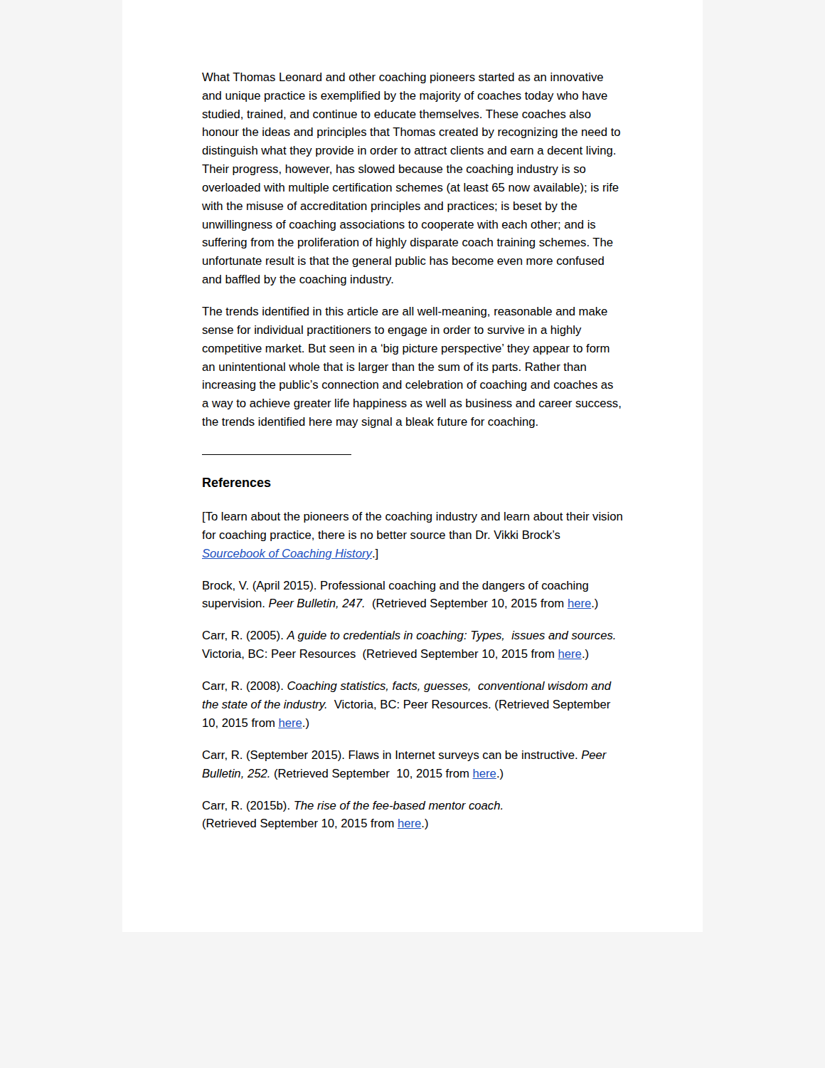What Thomas Leonard and other coaching pioneers started as an innovative and unique practice is exemplified by the majority of coaches today who have studied, trained, and continue to educate themselves. These coaches also honour the ideas and principles that Thomas created by recognizing the need to distinguish what they provide in order to attract clients and earn a decent living. Their progress, however, has slowed because the coaching industry is so overloaded with multiple certification schemes (at least 65 now available); is rife with the misuse of accreditation principles and practices; is beset by the unwillingness of coaching associations to cooperate with each other; and is suffering from the proliferation of highly disparate coach training schemes. The unfortunate result is that the general public has become even more confused and baffled by the coaching industry.
The trends identified in this article are all well-meaning, reasonable and make sense for individual practitioners to engage in order to survive in a highly competitive market. But seen in a ‘big picture perspective’ they appear to form an unintentional whole that is larger than the sum of its parts. Rather than increasing the public’s connection and celebration of coaching and coaches as a way to achieve greater life happiness as well as business and career success, the trends identified here may signal a bleak future for coaching.
References
[To learn about the pioneers of the coaching industry and learn about their vision for coaching practice, there is no better source than Dr. Vikki Brock’s Sourcebook of Coaching History.]
Brock, V. (April 2015). Professional coaching and the dangers of coaching supervision. Peer Bulletin, 247. (Retrieved September 10, 2015 from here.)
Carr, R. (2005). A guide to credentials in coaching: Types, issues and sources. Victoria, BC: Peer Resources (Retrieved September 10, 2015 from here.)
Carr, R. (2008). Coaching statistics, facts, guesses, conventional wisdom and the state of the industry. Victoria, BC: Peer Resources. (Retrieved September 10, 2015 from here.)
Carr, R. (September 2015). Flaws in Internet surveys can be instructive. Peer Bulletin, 252. (Retrieved September 10, 2015 from here.)
Carr, R. (2015b). The rise of the fee-based mentor coach.
(Retrieved September 10, 2015 from here.)